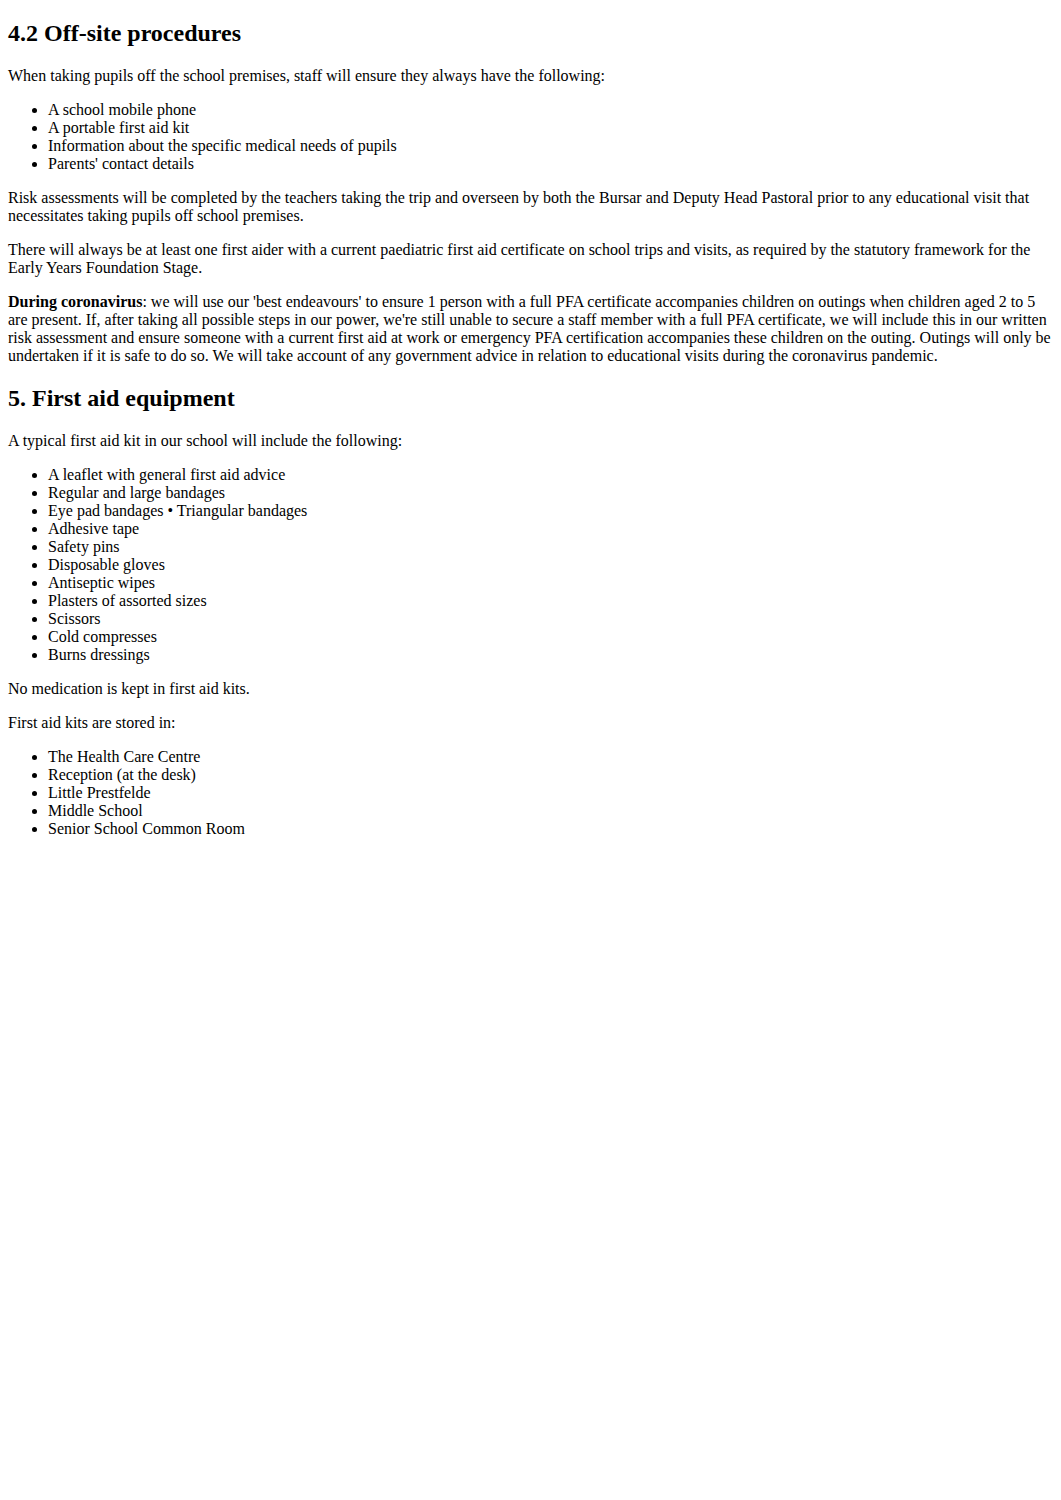4.2 Off-site procedures
When taking pupils off the school premises, staff will ensure they always have the following:
A school mobile phone
A portable first aid kit
Information about the specific medical needs of pupils
Parents' contact details
Risk assessments will be completed by the teachers taking the trip and overseen by both the Bursar and Deputy Head Pastoral prior to any educational visit that necessitates taking pupils off school premises.
There will always be at least one first aider with a current paediatric first aid certificate on school trips and visits, as required by the statutory framework for the Early Years Foundation Stage.
During coronavirus: we will use our 'best endeavours' to ensure 1 person with a full PFA certificate accompanies children on outings when children aged 2 to 5 are present. If, after taking all possible steps in our power, we're still unable to secure a staff member with a full PFA certificate, we will include this in our written risk assessment and ensure someone with a current first aid at work or emergency PFA certification accompanies these children on the outing. Outings will only be undertaken if it is safe to do so. We will take account of any government advice in relation to educational visits during the coronavirus pandemic.
5. First aid equipment
A typical first aid kit in our school will include the following:
A leaflet with general first aid advice
Regular and large bandages
Eye pad bandages • Triangular bandages
Adhesive tape
Safety pins
Disposable gloves
Antiseptic wipes
Plasters of assorted sizes
Scissors
Cold compresses
Burns dressings
No medication is kept in first aid kits.
First aid kits are stored in:
The Health Care Centre
Reception (at the desk)
Little Prestfelde
Middle School
Senior School Common Room